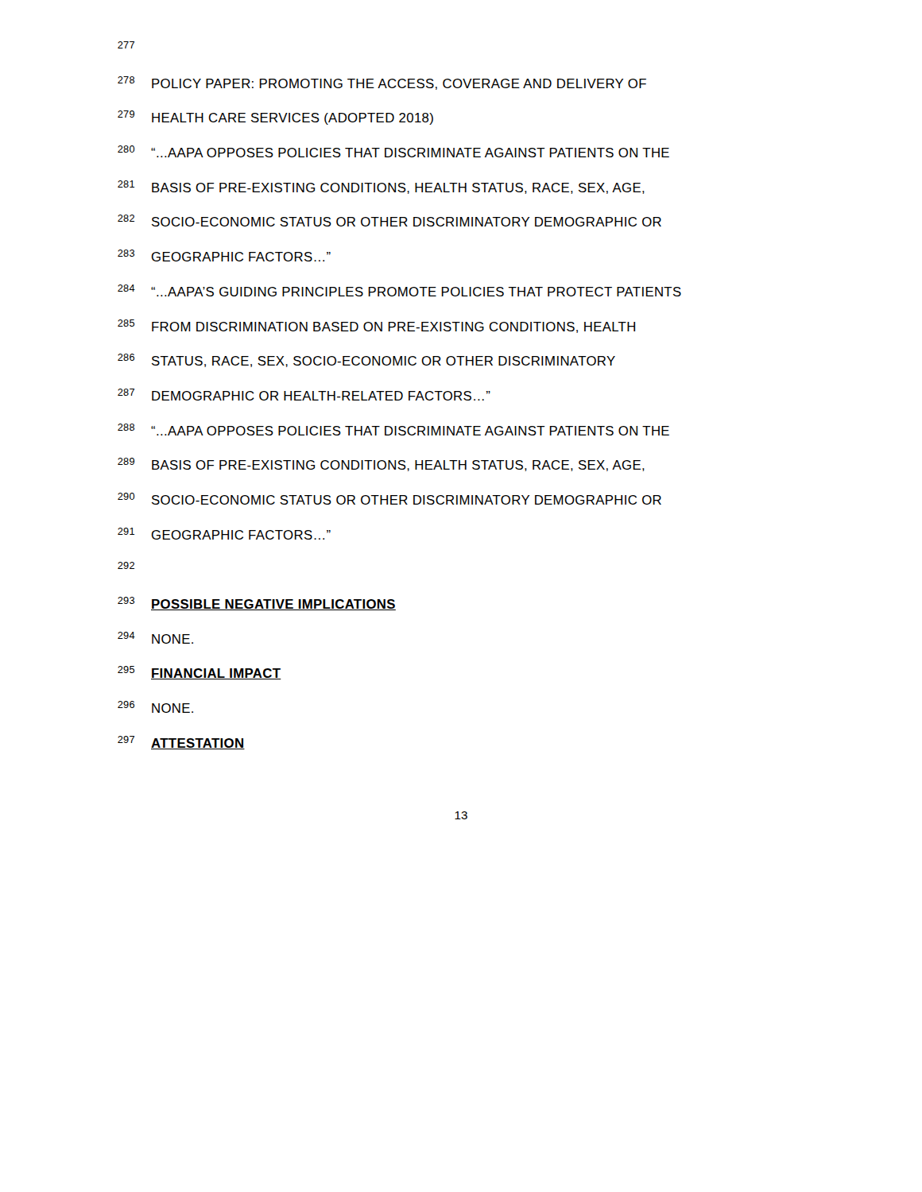POLICY PAPER: PROMOTING THE ACCESS, COVERAGE AND DELIVERY OF
HEALTH CARE SERVICES (ADOPTED 2018)
“...AAPA OPPOSES POLICIES THAT DISCRIMINATE AGAINST PATIENTS ON THE
BASIS OF PRE-EXISTING CONDITIONS, HEALTH STATUS, RACE, SEX, AGE,
SOCIO-ECONOMIC STATUS OR OTHER DISCRIMINATORY DEMOGRAPHIC OR
GEOGRAPHIC FACTORS…”
“...AAPA’S GUIDING PRINCIPLES PROMOTE POLICIES THAT PROTECT PATIENTS
FROM DISCRIMINATION BASED ON PRE-EXISTING CONDITIONS, HEALTH
STATUS, RACE, SEX, SOCIO-ECONOMIC OR OTHER DISCRIMINATORY
DEMOGRAPHIC OR HEALTH-RELATED FACTORS…”
“...AAPA OPPOSES POLICIES THAT DISCRIMINATE AGAINST PATIENTS ON THE
BASIS OF PRE-EXISTING CONDITIONS, HEALTH STATUS, RACE, SEX, AGE,
SOCIO-ECONOMIC STATUS OR OTHER DISCRIMINATORY DEMOGRAPHIC OR
GEOGRAPHIC FACTORS…”
POSSIBLE NEGATIVE IMPLICATIONS
NONE.
FINANCIAL IMPACT
NONE.
ATTESTATION
13